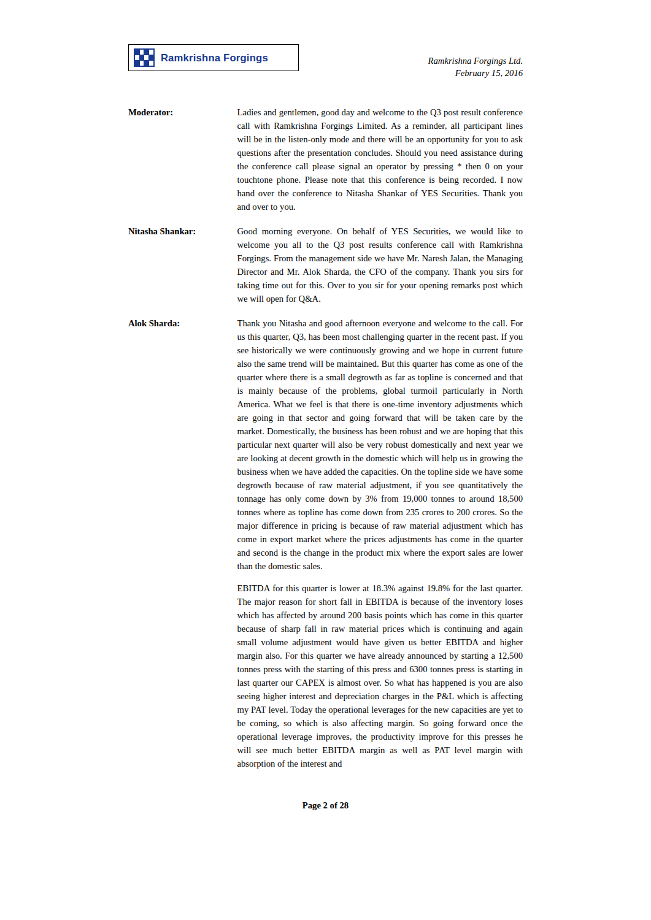Ramkrishna Forgings
Ramkrishna Forgings Ltd.
February 15, 2016
Moderator:
Ladies and gentlemen, good day and welcome to the Q3 post result conference call with Ramkrishna Forgings Limited. As a reminder, all participant lines will be in the listen-only mode and there will be an opportunity for you to ask questions after the presentation concludes. Should you need assistance during the conference call please signal an operator by pressing * then 0 on your touchtone phone. Please note that this conference is being recorded. I now hand over the conference to Nitasha Shankar of YES Securities. Thank you and over to you.
Nitasha Shankar:
Good morning everyone. On behalf of YES Securities, we would like to welcome you all to the Q3 post results conference call with Ramkrishna Forgings. From the management side we have Mr. Naresh Jalan, the Managing Director and Mr. Alok Sharda, the CFO of the company. Thank you sirs for taking time out for this. Over to you sir for your opening remarks post which we will open for Q&A.
Alok Sharda:
Thank you Nitasha and good afternoon everyone and welcome to the call. For us this quarter, Q3, has been most challenging quarter in the recent past. If you see historically we were continuously growing and we hope in current future also the same trend will be maintained. But this quarter has come as one of the quarter where there is a small degrowth as far as topline is concerned and that is mainly because of the problems, global turmoil particularly in North America. What we feel is that there is one-time inventory adjustments which are going in that sector and going forward that will be taken care by the market. Domestically, the business has been robust and we are hoping that this particular next quarter will also be very robust domestically and next year we are looking at decent growth in the domestic which will help us in growing the business when we have added the capacities. On the topline side we have some degrowth because of raw material adjustment, if you see quantitatively the tonnage has only come down by 3% from 19,000 tonnes to around 18,500 tonnes where as topline has come down from 235 crores to 200 crores. So the major difference in pricing is because of raw material adjustment which has come in export market where the prices adjustments has come in the quarter and second is the change in the product mix where the export sales are lower than the domestic sales.
EBITDA for this quarter is lower at 18.3% against 19.8% for the last quarter. The major reason for short fall in EBITDA is because of the inventory loses which has affected by around 200 basis points which has come in this quarter because of sharp fall in raw material prices which is continuing and again small volume adjustment would have given us better EBITDA and higher margin also. For this quarter we have already announced by starting a 12,500 tonnes press with the starting of this press and 6300 tonnes press is starting in last quarter our CAPEX is almost over. So what has happened is you are also seeing higher interest and depreciation charges in the P&L which is affecting my PAT level. Today the operational leverages for the new capacities are yet to be coming, so which is also affecting margin. So going forward once the operational leverage improves, the productivity improve for this presses he will see much better EBITDA margin as well as PAT level margin with absorption of the interest and
Page 2 of 28